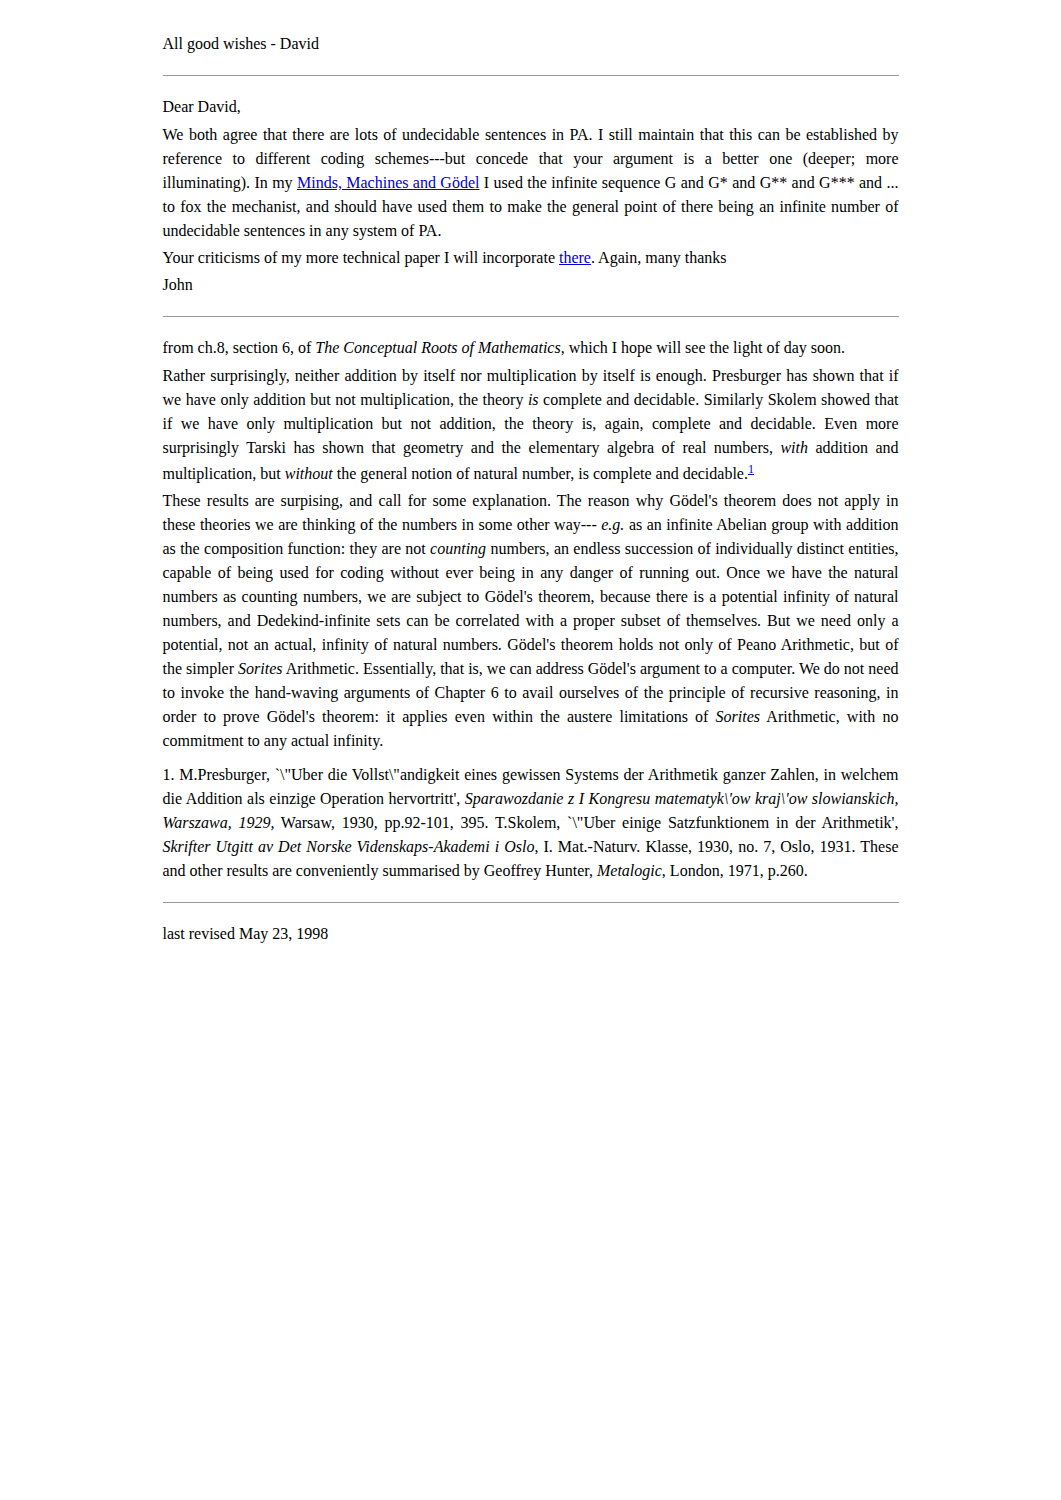All good wishes - David
Dear David,
We both agree that there are lots of undecidable sentences in PA. I still maintain that this can be established by reference to different coding schemes---but concede that your argument is a better one (deeper; more illuminating). In my Minds, Machines and Gödel I used the infinite sequence G and G* and G** and G*** and ... to fox the mechanist, and should have used them to make the general point of there being an infinite number of undecidable sentences in any system of PA.
Your criticisms of my more technical paper I will incorporate there. Again, many thanks
John
from ch.8, section 6, of The Conceptual Roots of Mathematics, which I hope will see the light of day soon.
Rather surprisingly, neither addition by itself nor multiplication by itself is enough. Presburger has shown that if we have only addition but not multiplication, the theory is complete and decidable. Similarly Skolem showed that if we have only multiplication but not addition, the theory is, again, complete and decidable. Even more surprisingly Tarski has shown that geometry and the elementary algebra of real numbers, with addition and multiplication, but without the general notion of natural number, is complete and decidable.1
These results are surpising, and call for some explanation. The reason why Gödel's theorem does not apply in these theories we are thinking of the numbers in some other way--- e.g. as an infinite Abelian group with addition as the composition function: they are not counting numbers, an endless succession of individually distinct entities, capable of being used for coding without ever being in any danger of running out. Once we have the natural numbers as counting numbers, we are subject to Gödel's theorem, because there is a potential infinity of natural numbers, and Dedekind-infinite sets can be correlated with a proper subset of themselves. But we need only a potential, not an actual, infinity of natural numbers. Gödel's theorem holds not only of Peano Arithmetic, but of the simpler Sorites Arithmetic. Essentially, that is, we can address Gödel's argument to a computer. We do not need to invoke the hand-waving arguments of Chapter 6 to avail ourselves of the principle of recursive reasoning, in order to prove Gödel's theorem: it applies even within the austere limitations of Sorites Arithmetic, with no commitment to any actual infinity.
1. M.Presburger, `\"Uber die Vollst\"andigkeit eines gewissen Systems der Arithmetik ganzer Zahlen, in welchem die Addition als einzige Operation hervortritt', Sparawozdanie z I Kongresu matematyk\'ow kraj\'ow slowianskich, Warszawa, 1929, Warsaw, 1930, pp.92-101, 395. T.Skolem, `\"Uber einige Satzfunktionem in der Arithmetik', Skrifter Utgitt av Det Norske Videnskaps-Akademi i Oslo, I. Mat.-Naturv. Klasse, 1930, no. 7, Oslo, 1931. These and other results are conveniently summarised by Geoffrey Hunter, Metalogic, London, 1971, p.260.
last revised May 23, 1998